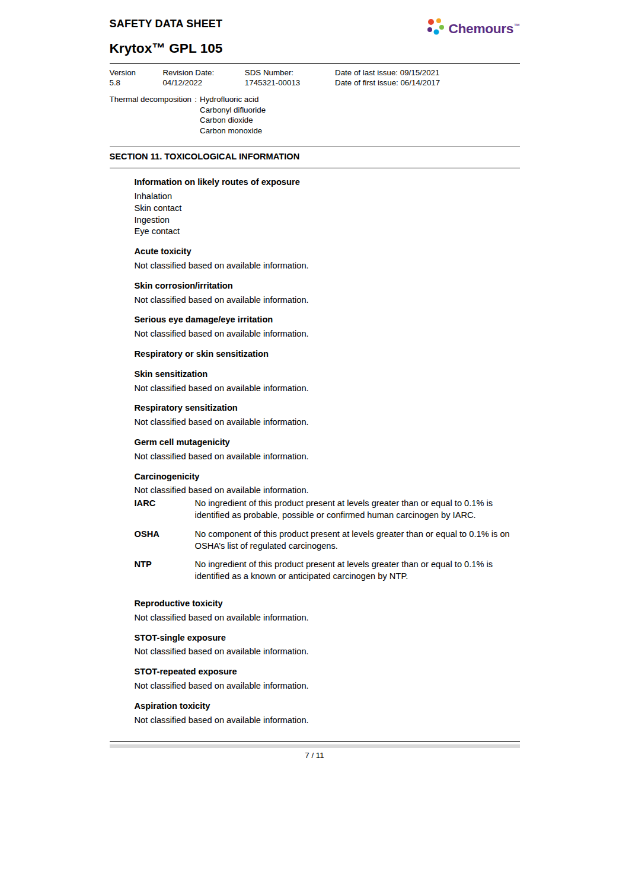SAFETY DATA SHEET
Krytox™ GPL 105
Chemours™
| Version 5.8 | Revision Date: 04/12/2022 | SDS Number: 1745321-00013 | Date of last issue: 09/15/2021 Date of first issue: 06/14/2017 |
| Thermal decomposition | : | Hydrofluoric acid Carbonyl difluoride Carbon dioxide Carbon monoxide |
SECTION 11. TOXICOLOGICAL INFORMATION
Information on likely routes of exposure
Inhalation
Skin contact
Ingestion
Eye contact
Acute toxicity
Not classified based on available information.
Skin corrosion/irritation
Not classified based on available information.
Serious eye damage/eye irritation
Not classified based on available information.
Respiratory or skin sensitization
Skin sensitization
Not classified based on available information.
Respiratory sensitization
Not classified based on available information.
Germ cell mutagenicity
Not classified based on available information.
Carcinogenicity
Not classified based on available information.
| IARC | No ingredient of this product present at levels greater than or equal to 0.1% is identified as probable, possible or confirmed human carcinogen by IARC. |
| OSHA | No component of this product present at levels greater than or equal to 0.1% is on OSHA’s list of regulated carcinogens. |
| NTP | No ingredient of this product present at levels greater than or equal to 0.1% is identified as a known or anticipated carcinogen by NTP. |
Reproductive toxicity
Not classified based on available information.
STOT-single exposure
Not classified based on available information.
STOT-repeated exposure
Not classified based on available information.
Aspiration toxicity
Not classified based on available information.
7 / 11